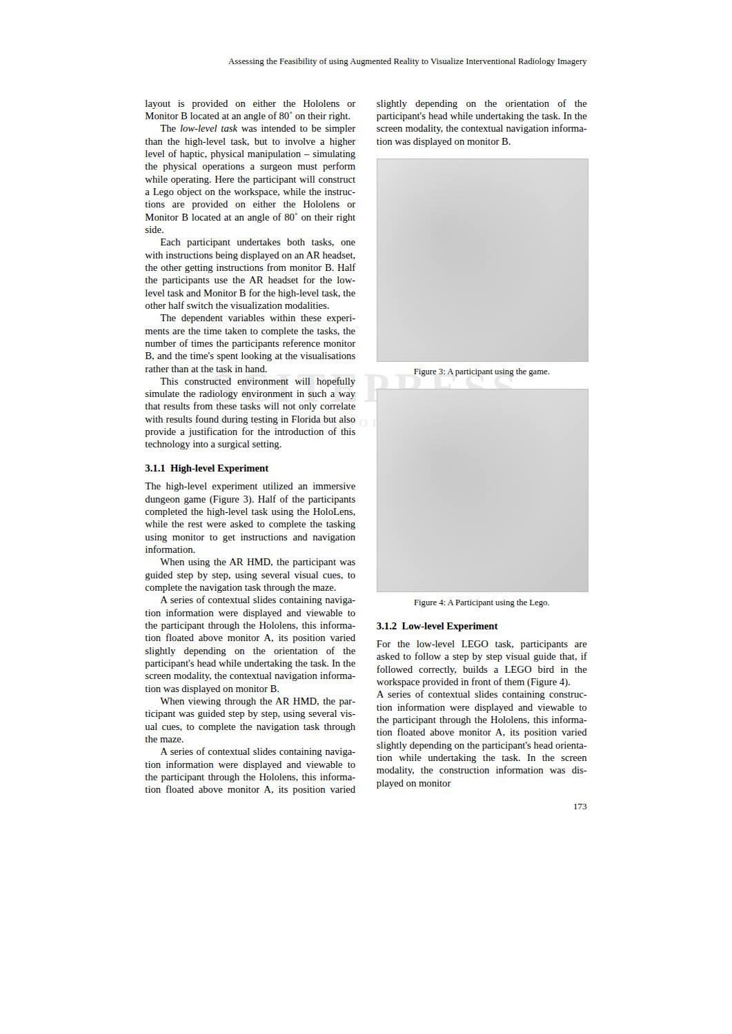SCITEPRESSSCIENCE AND TECHNOLOGY PUBLICATIONS
Assessing the Feasibility of using Augmented Reality to Visualize Interventional Radiology Imagery
layout is provided on either the Hololens or Monitor B located at an angle of 80˚ on their right.
The low-level task was intended to be simpler than the high-level task, but to involve a higher level of haptic, physical manipulation – simulating the physical operations a surgeon must perform while operating. Here the participant will construct a Lego object on the workspace, while the instructions are provided on either the Hololens or Monitor B located at an angle of 80˚ on their right side.
Each participant undertakes both tasks, one with instructions being displayed on an AR headset, the other getting instructions from monitor B. Half the participants use the AR headset for the low-level task and Monitor B for the high-level task, the other half switch the visualization modalities.
The dependent variables within these experiments are the time taken to complete the tasks, the number of times the participants reference monitor B, and the time's spent looking at the visualisations rather than at the task in hand.
This constructed environment will hopefully simulate the radiology environment in such a way that results from these tasks will not only correlate with results found during testing in Florida but also provide a justification for the introduction of this technology into a surgical setting.
3.1.1 High-level Experiment
The high-level experiment utilized an immersive dungeon game (Figure 3). Half of the participants completed the high-level task using the HoloLens, while the rest were asked to complete the tasking using monitor to get instructions and navigation information.
When using the AR HMD, the participant was guided step by step, using several visual cues, to complete the navigation task through the maze.
A series of contextual slides containing navigation information were displayed and viewable to the participant through the Hololens, this information floated above monitor A, its position varied slightly depending on the orientation of the participant's head while undertaking the task. In the screen modality, the contextual navigation information was displayed on monitor B.
When viewing through the AR HMD, the participant was guided step by step, using several visual cues, to complete the navigation task through the maze.
A series of contextual slides containing navigation information were displayed and viewable to the participant through the Hololens, this information floated above monitor A, its position varied slightly depending on the orientation of the participant's head while undertaking the task. In the screen modality, the contextual navigation information was displayed on monitor B.
Figure 3: A participant using the game.
Figure 4: A Participant using the Lego.
3.1.2 Low-level Experiment
For the low-level LEGO task, participants are asked to follow a step by step visual guide that, if followed correctly, builds a LEGO bird in the workspace provided in front of them (Figure 4).
A series of contextual slides containing construction information were displayed and viewable to the participant through the Hololens, this information floated above monitor A, its position varied slightly depending on the participant's head orientation while undertaking the task. In the screen modality, the construction information was displayed on monitor
173